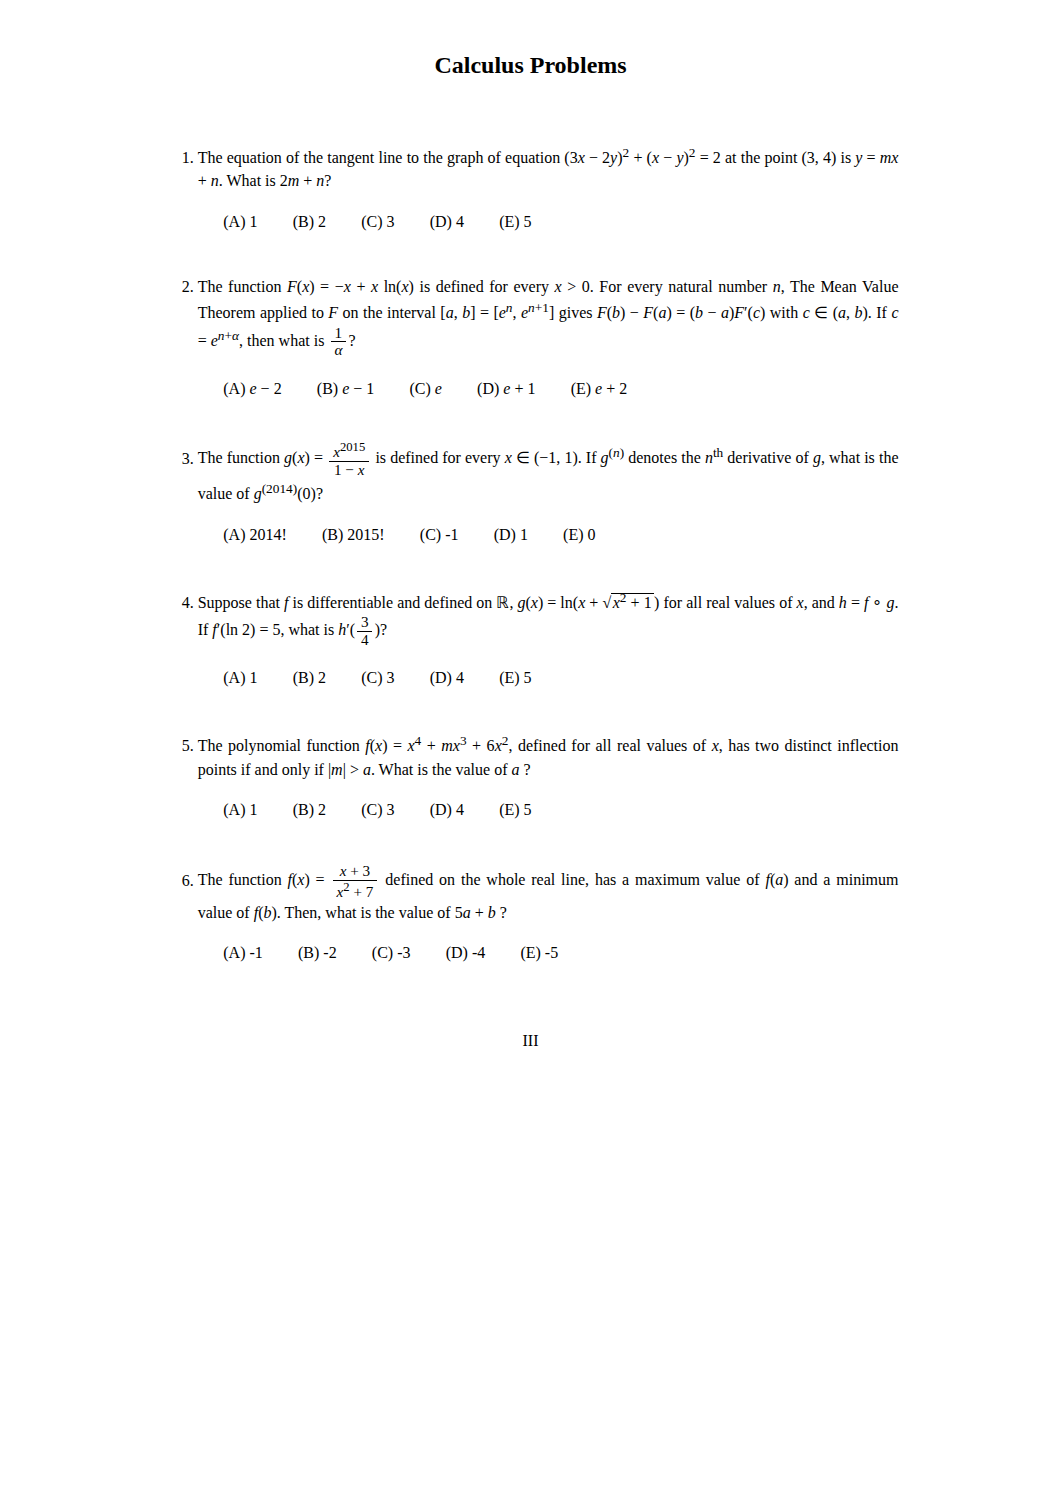Calculus Problems
The equation of the tangent line to the graph of equation (3x − 2y)2 + (x − y)2 = 2 at the point (3, 4) is y = mx + n. What is 2m + n?
(A) 1 (B) 2 (C) 3 (D) 4 (E) 5
The function F(x) = −x + x ln(x) is defined for every x > 0. For every natural number n, The Mean Value Theorem applied to F on the interval [a, b] = [en, en+1] gives F(b) − F(a) = (b − a)F′(c) with c ∈ (a, b). If c = en+α, then what is 1 α?
(A) e − 2 (B) e − 1 (C) e (D) e + 1 (E) e + 2
The function g(x) = x20151 − x is defined for every x ∈ (−1, 1). If g(n) denotes the nth derivative of g, what is the value of g(2014)(0)?
(A) 2014! (B) 2015! (C) -1 (D) 1 (E) 0
Suppose that f is differentiable and defined on ℝ, g(x) = ln(x + √x2 + 1) for all real values of x, and h = f ∘ g. If f′(ln 2) = 5, what is h′(34)?
(A) 1 (B) 2 (C) 3 (D) 4 (E) 5
The polynomial function f(x) = x4 + mx3 + 6x2, defined for all real values of x, has two distinct inflection points if and only if |m| > a. What is the value of a ?
(A) 1 (B) 2 (C) 3 (D) 4 (E) 5
The function f(x) = x + 3 x2 + 7 defined on the whole real line, has a maximum value of f(a) and a minimum value of f(b). Then, what is the value of 5a + b ?
(A) -1 (B) -2 (C) -3 (D) -4 (E) -5
III